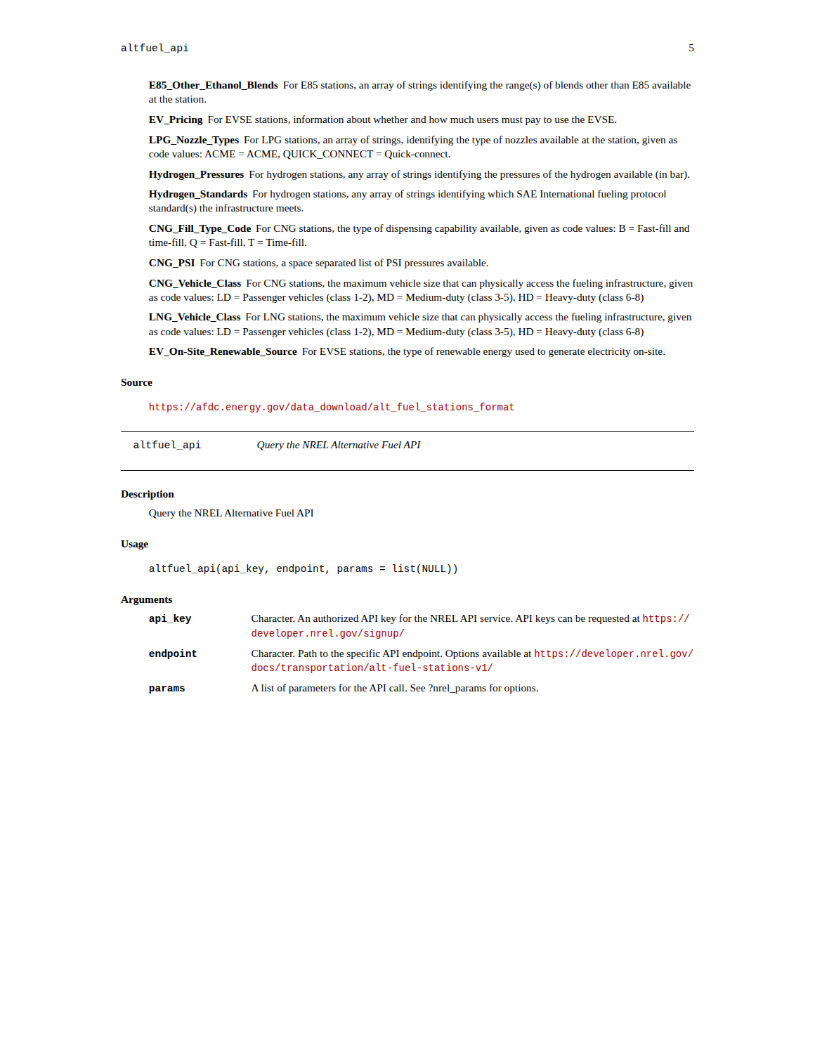altfuel_api 5
E85_Other_Ethanol_Blends
For E85 stations, an array of strings identifying the range(s) of blends other than E85 available at the station.
EV_Pricing
For EVSE stations, information about whether and how much users must pay to use the EVSE.
LPG_Nozzle_Types
For LPG stations, an array of strings, identifying the type of nozzles available at the station, given as code values: ACME = ACME, QUICK_CONNECT = Quick-connect.
Hydrogen_Pressures
For hydrogen stations, any array of strings identifying the pressures of the hydrogen available (in bar).
Hydrogen_Standards
For hydrogen stations, any array of strings identifying which SAE International fueling protocol standard(s) the infrastructure meets.
CNG_Fill_Type_Code
For CNG stations, the type of dispensing capability available, given as code values: B = Fast-fill and time-fill, Q = Fast-fill, T = Time-fill.
CNG_PSI
For CNG stations, a space separated list of PSI pressures available.
CNG_Vehicle_Class
For CNG stations, the maximum vehicle size that can physically access the fueling infrastructure, given as code values: LD = Passenger vehicles (class 1-2), MD = Medium-duty (class 3-5), HD = Heavy-duty (class 6-8)
LNG_Vehicle_Class
For LNG stations, the maximum vehicle size that can physically access the fueling infrastructure, given as code values: LD = Passenger vehicles (class 1-2), MD = Medium-duty (class 3-5), HD = Heavy-duty (class 6-8)
EV_On-Site_Renewable_Source
For EVSE stations, the type of renewable energy used to generate electricity on-site.
Source
https://afdc.energy.gov/data_download/alt_fuel_stations_format
altfuel_api Query the NREL Alternative Fuel API
Description
Query the NREL Alternative Fuel API
Usage
altfuel_api(api_key, endpoint, params = list(NULL))
Arguments
api_key
Character. An authorized API key for the NREL API service. API keys can be requested at https://developer.nrel.gov/signup/
endpoint
Character. Path to the specific API endpoint. Options available at https://developer.nrel.gov/docs/transportation/alt-fuel-stations-v1/
params
A list of parameters for the API call. See ?nrel_params for options.